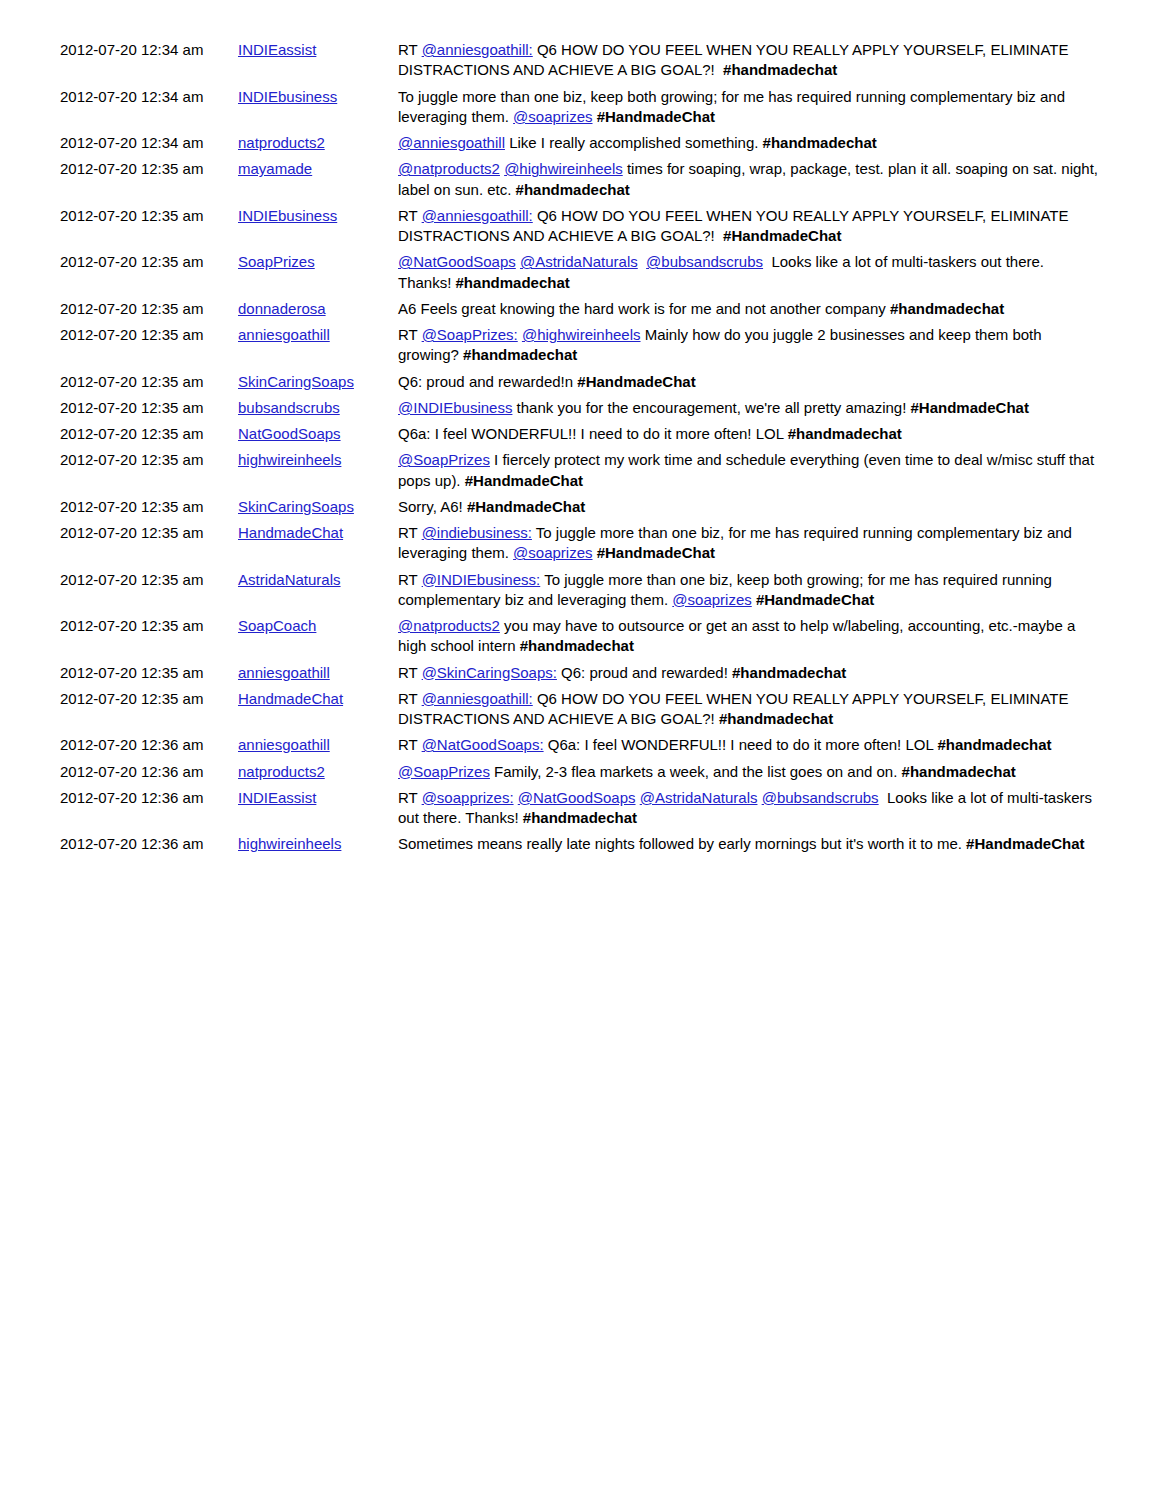| 2012-07-20 12:34 am | INDIEassist | RT @anniesgoathill: Q6 HOW DO YOU FEEL WHEN YOU REALLY APPLY YOURSELF, ELIMINATE DISTRACTIONS AND ACHIEVE A BIG GOAL?! #handmadechat |
| 2012-07-20 12:34 am | INDIEbusiness | To juggle more than one biz, keep both growing; for me has required running complementary biz and leveraging them. @soaprizes #HandmadeChat |
| 2012-07-20 12:34 am | natproducts2 | @anniesgoathill Like I really accomplished something. #handmadechat |
| 2012-07-20 12:35 am | mayamade | @natproducts2 @highwireinheels times for soaping, wrap, package, test. plan it all. soaping on sat. night, label on sun. etc. #handmadechat |
| 2012-07-20 12:35 am | INDIEbusiness | RT @anniesgoathill: Q6 HOW DO YOU FEEL WHEN YOU REALLY APPLY YOURSELF, ELIMINATE DISTRACTIONS AND ACHIEVE A BIG GOAL?! #HandmadeChat |
| 2012-07-20 12:35 am | SoapPrizes | @NatGoodSoaps @AstridaNaturals @bubsandscrubs Looks like a lot of multi-taskers out there. Thanks! #handmadechat |
| 2012-07-20 12:35 am | donnaderosa | A6 Feels great knowing the hard work is for me and not another company #handmadechat |
| 2012-07-20 12:35 am | anniesgoathill | RT @SoapPrizes: @highwireinheels Mainly how do you juggle 2 businesses and keep them both growing? #handmadechat |
| 2012-07-20 12:35 am | SkinCaringSoaps | Q6: proud and rewarded!n #HandmadeChat |
| 2012-07-20 12:35 am | bubsandscrubs | @INDIEbusiness thank you for the encouragement, we're all pretty amazing! #HandmadeChat |
| 2012-07-20 12:35 am | NatGoodSoaps | Q6a: I feel WONDERFUL!! I need to do it more often! LOL #handmadechat |
| 2012-07-20 12:35 am | highwireinheels | @SoapPrizes I fiercely protect my work time and schedule everything (even time to deal w/misc stuff that pops up). #HandmadeChat |
| 2012-07-20 12:35 am | SkinCaringSoaps | Sorry, A6! #HandmadeChat |
| 2012-07-20 12:35 am | HandmadeChat | RT @indiebusiness: To juggle more than one biz, for me has required running complementary biz and leveraging them. @soaprizes #HandmadeChat |
| 2012-07-20 12:35 am | AstridaNaturals | RT @INDIEbusiness: To juggle more than one biz, keep both growing; for me has required running complementary biz and leveraging them. @soaprizes #HandmadeChat |
| 2012-07-20 12:35 am | SoapCoach | @natproducts2 you may have to outsource or get an asst to help w/labeling, accounting, etc.-maybe a high school intern #handmadechat |
| 2012-07-20 12:35 am | anniesgoathill | RT @SkinCaringSoaps: Q6: proud and rewarded! #handmadechat |
| 2012-07-20 12:35 am | HandmadeChat | RT @anniesgoathill: Q6 HOW DO YOU FEEL WHEN YOU REALLY APPLY YOURSELF, ELIMINATE DISTRACTIONS AND ACHIEVE A BIG GOAL?! #handmadechat |
| 2012-07-20 12:36 am | anniesgoathill | RT @NatGoodSoaps: Q6a: I feel WONDERFUL!! I need to do it more often! LOL #handmadechat |
| 2012-07-20 12:36 am | natproducts2 | @SoapPrizes Family, 2-3 flea markets a week, and the list goes on and on. #handmadechat |
| 2012-07-20 12:36 am | INDIEassist | RT @soapprizes: @NatGoodSoaps @AstridaNaturals @bubsandscrubs Looks like a lot of multi-taskers out there. Thanks! #handmadechat |
| 2012-07-20 12:36 am | highwireinheels | Sometimes means really late nights followed by early mornings but it's worth it to me. #HandmadeChat |